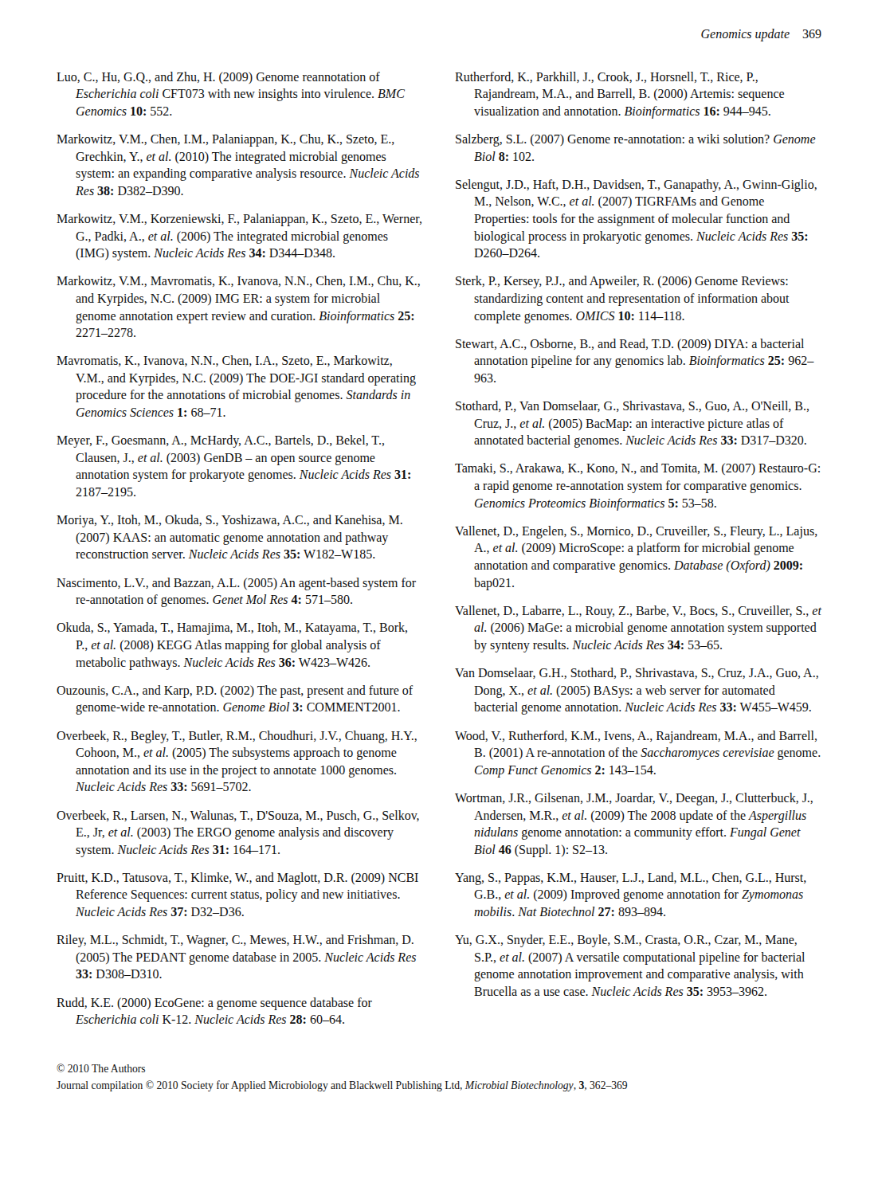Genomics update 369
Luo, C., Hu, G.Q., and Zhu, H. (2009) Genome reannotation of Escherichia coli CFT073 with new insights into virulence. BMC Genomics 10: 552.
Markowitz, V.M., Chen, I.M., Palaniappan, K., Chu, K., Szeto, E., Grechkin, Y., et al. (2010) The integrated microbial genomes system: an expanding comparative analysis resource. Nucleic Acids Res 38: D382–D390.
Markowitz, V.M., Korzeniewski, F., Palaniappan, K., Szeto, E., Werner, G., Padki, A., et al. (2006) The integrated microbial genomes (IMG) system. Nucleic Acids Res 34: D344–D348.
Markowitz, V.M., Mavromatis, K., Ivanova, N.N., Chen, I.M., Chu, K., and Kyrpides, N.C. (2009) IMG ER: a system for microbial genome annotation expert review and curation. Bioinformatics 25: 2271–2278.
Mavromatis, K., Ivanova, N.N., Chen, I.A., Szeto, E., Markowitz, V.M., and Kyrpides, N.C. (2009) The DOE-JGI standard operating procedure for the annotations of microbial genomes. Standards in Genomics Sciences 1: 68–71.
Meyer, F., Goesmann, A., McHardy, A.C., Bartels, D., Bekel, T., Clausen, J., et al. (2003) GenDB – an open source genome annotation system for prokaryote genomes. Nucleic Acids Res 31: 2187–2195.
Moriya, Y., Itoh, M., Okuda, S., Yoshizawa, A.C., and Kanehisa, M. (2007) KAAS: an automatic genome annotation and pathway reconstruction server. Nucleic Acids Res 35: W182–W185.
Nascimento, L.V., and Bazzan, A.L. (2005) An agent-based system for re-annotation of genomes. Genet Mol Res 4: 571–580.
Okuda, S., Yamada, T., Hamajima, M., Itoh, M., Katayama, T., Bork, P., et al. (2008) KEGG Atlas mapping for global analysis of metabolic pathways. Nucleic Acids Res 36: W423–W426.
Ouzounis, C.A., and Karp, P.D. (2002) The past, present and future of genome-wide re-annotation. Genome Biol 3: COMMENT2001.
Overbeek, R., Begley, T., Butler, R.M., Choudhuri, J.V., Chuang, H.Y., Cohoon, M., et al. (2005) The subsystems approach to genome annotation and its use in the project to annotate 1000 genomes. Nucleic Acids Res 33: 5691–5702.
Overbeek, R., Larsen, N., Walunas, T., D'Souza, M., Pusch, G., Selkov, E., Jr, et al. (2003) The ERGO genome analysis and discovery system. Nucleic Acids Res 31: 164–171.
Pruitt, K.D., Tatusova, T., Klimke, W., and Maglott, D.R. (2009) NCBI Reference Sequences: current status, policy and new initiatives. Nucleic Acids Res 37: D32–D36.
Riley, M.L., Schmidt, T., Wagner, C., Mewes, H.W., and Frishman, D. (2005) The PEDANT genome database in 2005. Nucleic Acids Res 33: D308–D310.
Rudd, K.E. (2000) EcoGene: a genome sequence database for Escherichia coli K-12. Nucleic Acids Res 28: 60–64.
Rutherford, K., Parkhill, J., Crook, J., Horsnell, T., Rice, P., Rajandream, M.A., and Barrell, B. (2000) Artemis: sequence visualization and annotation. Bioinformatics 16: 944–945.
Salzberg, S.L. (2007) Genome re-annotation: a wiki solution? Genome Biol 8: 102.
Selengut, J.D., Haft, D.H., Davidsen, T., Ganapathy, A., Gwinn-Giglio, M., Nelson, W.C., et al. (2007) TIGRFAMs and Genome Properties: tools for the assignment of molecular function and biological process in prokaryotic genomes. Nucleic Acids Res 35: D260–D264.
Sterk, P., Kersey, P.J., and Apweiler, R. (2006) Genome Reviews: standardizing content and representation of information about complete genomes. OMICS 10: 114–118.
Stewart, A.C., Osborne, B., and Read, T.D. (2009) DIYA: a bacterial annotation pipeline for any genomics lab. Bioinformatics 25: 962–963.
Stothard, P., Van Domselaar, G., Shrivastava, S., Guo, A., O'Neill, B., Cruz, J., et al. (2005) BacMap: an interactive picture atlas of annotated bacterial genomes. Nucleic Acids Res 33: D317–D320.
Tamaki, S., Arakawa, K., Kono, N., and Tomita, M. (2007) Restauro-G: a rapid genome re-annotation system for comparative genomics. Genomics Proteomics Bioinformatics 5: 53–58.
Vallenet, D., Engelen, S., Mornico, D., Cruveiller, S., Fleury, L., Lajus, A., et al. (2009) MicroScope: a platform for microbial genome annotation and comparative genomics. Database (Oxford) 2009: bap021.
Vallenet, D., Labarre, L., Rouy, Z., Barbe, V., Bocs, S., Cruveiller, S., et al. (2006) MaGe: a microbial genome annotation system supported by synteny results. Nucleic Acids Res 34: 53–65.
Van Domselaar, G.H., Stothard, P., Shrivastava, S., Cruz, J.A., Guo, A., Dong, X., et al. (2005) BASys: a web server for automated bacterial genome annotation. Nucleic Acids Res 33: W455–W459.
Wood, V., Rutherford, K.M., Ivens, A., Rajandream, M.A., and Barrell, B. (2001) A re-annotation of the Saccharomyces cerevisiae genome. Comp Funct Genomics 2: 143–154.
Wortman, J.R., Gilsenan, J.M., Joardar, V., Deegan, J., Clutterbuck, J., Andersen, M.R., et al. (2009) The 2008 update of the Aspergillus nidulans genome annotation: a community effort. Fungal Genet Biol 46 (Suppl. 1): S2–13.
Yang, S., Pappas, K.M., Hauser, L.J., Land, M.L., Chen, G.L., Hurst, G.B., et al. (2009) Improved genome annotation for Zymomonas mobilis. Nat Biotechnol 27: 893–894.
Yu, G.X., Snyder, E.E., Boyle, S.M., Crasta, O.R., Czar, M., Mane, S.P., et al. (2007) A versatile computational pipeline for bacterial genome annotation improvement and comparative analysis, with Brucella as a use case. Nucleic Acids Res 35: 3953–3962.
© 2010 The Authors
Journal compilation © 2010 Society for Applied Microbiology and Blackwell Publishing Ltd, Microbial Biotechnology, 3, 362–369